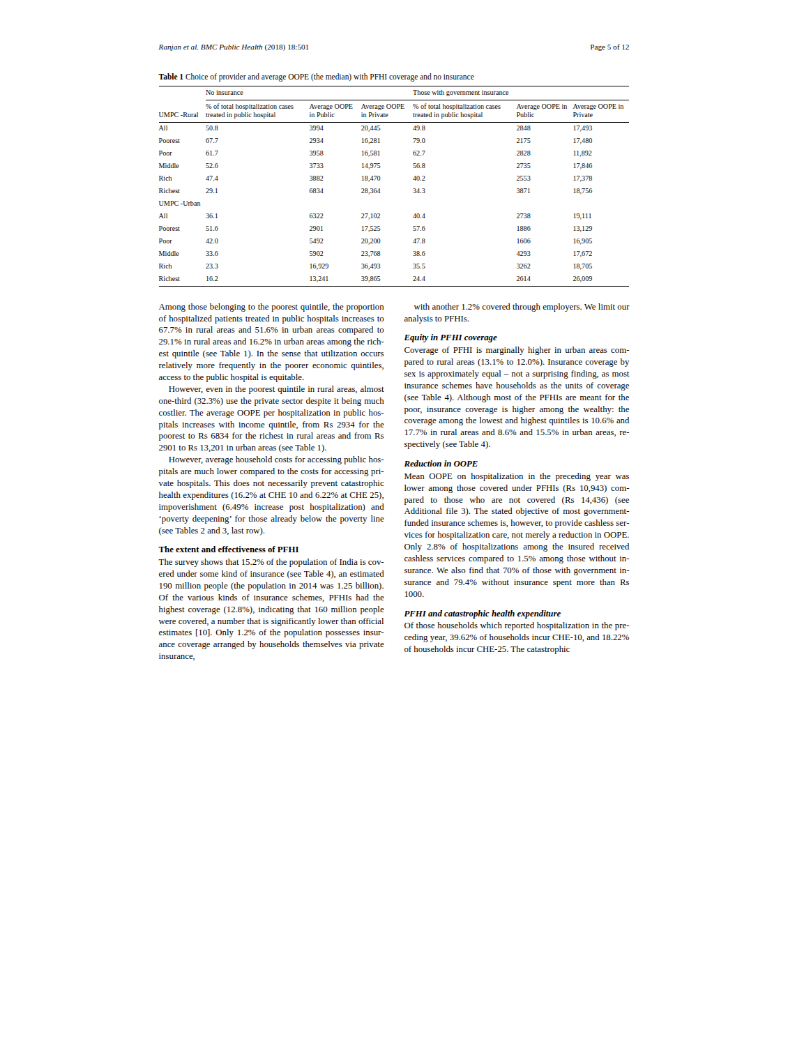Ranjan et al. BMC Public Health (2018) 18:501
Page 5 of 12
Table 1 Choice of provider and average OOPE (the median) with PFHI coverage and no insurance
| | No insurance | Those with government insurance |
| --- | --- | --- |
| UMPC -Rural | % of total hospitalization cases treated in public hospital | Average OOPE in Public | Average OOPE in Private | % of total hospitalization cases treated in public hospital | Average OOPE in Public | Average OOPE in Private |
| All | 50.8 | 3994 | 20,445 | 49.8 | 2848 | 17,493 |
| Poorest | 67.7 | 2934 | 16,281 | 79.0 | 2175 | 17,480 |
| Poor | 61.7 | 3958 | 16,581 | 62.7 | 2828 | 11,892 |
| Middle | 52.6 | 3733 | 14,975 | 56.8 | 2735 | 17,846 |
| Rich | 47.4 | 3882 | 18,470 | 40.2 | 2553 | 17,378 |
| Richest | 29.1 | 6834 | 28,364 | 34.3 | 3871 | 18,756 |
| UMPC -Urban | | | | | | |
| All | 36.1 | 6322 | 27,102 | 40.4 | 2738 | 19,111 |
| Poorest | 51.6 | 2901 | 17,525 | 57.6 | 1886 | 13,129 |
| Poor | 42.0 | 5492 | 20,200 | 47.8 | 1606 | 16,905 |
| Middle | 33.6 | 5902 | 23,768 | 38.6 | 4293 | 17,672 |
| Rich | 23.3 | 16,929 | 36,493 | 35.5 | 3262 | 18,705 |
| Richest | 16.2 | 13,241 | 39,865 | 24.4 | 2614 | 26,009 |
Among those belonging to the poorest quintile, the proportion of hospitalized patients treated in public hospitals increases to 67.7% in rural areas and 51.6% in urban areas compared to 29.1% in rural areas and 16.2% in urban areas among the richest quintile (see Table 1). In the sense that utilization occurs relatively more frequently in the poorer economic quintiles, access to the public hospital is equitable.
However, even in the poorest quintile in rural areas, almost one-third (32.3%) use the private sector despite it being much costlier. The average OOPE per hospitalization in public hospitals increases with income quintile, from Rs 2934 for the poorest to Rs 6834 for the richest in rural areas and from Rs 2901 to Rs 13,201 in urban areas (see Table 1).
However, average household costs for accessing public hospitals are much lower compared to the costs for accessing private hospitals. This does not necessarily prevent catastrophic health expenditures (16.2% at CHE 10 and 6.22% at CHE 25), impoverishment (6.49% increase post hospitalization) and ‘poverty deepening’ for those already below the poverty line (see Tables 2 and 3, last row).
The extent and effectiveness of PFHI
The survey shows that 15.2% of the population of India is covered under some kind of insurance (see Table 4), an estimated 190 million people (the population in 2014 was 1.25 billion). Of the various kinds of insurance schemes, PFHIs had the highest coverage (12.8%), indicating that 160 million people were covered, a number that is significantly lower than official estimates [10]. Only 1.2% of the population possesses insurance coverage arranged by households themselves via private insurance,
with another 1.2% covered through employers. We limit our analysis to PFHIs.
Equity in PFHI coverage
Coverage of PFHI is marginally higher in urban areas compared to rural areas (13.1% to 12.0%). Insurance coverage by sex is approximately equal – not a surprising finding, as most insurance schemes have households as the units of coverage (see Table 4). Although most of the PFHIs are meant for the poor, insurance coverage is higher among the wealthy: the coverage among the lowest and highest quintiles is 10.6% and 17.7% in rural areas and 8.6% and 15.5% in urban areas, respectively (see Table 4).
Reduction in OOPE
Mean OOPE on hospitalization in the preceding year was lower among those covered under PFHIs (Rs 10,943) compared to those who are not covered (Rs 14,436) (see Additional file 3). The stated objective of most government-funded insurance schemes is, however, to provide cashless services for hospitalization care, not merely a reduction in OOPE. Only 2.8% of hospitalizations among the insured received cashless services compared to 1.5% among those without insurance. We also find that 70% of those with government insurance and 79.4% without insurance spent more than Rs 1000.
PFHI and catastrophic health expenditure
Of those households which reported hospitalization in the preceding year, 39.62% of households incur CHE-10, and 18.22% of households incur CHE-25. The catastrophic